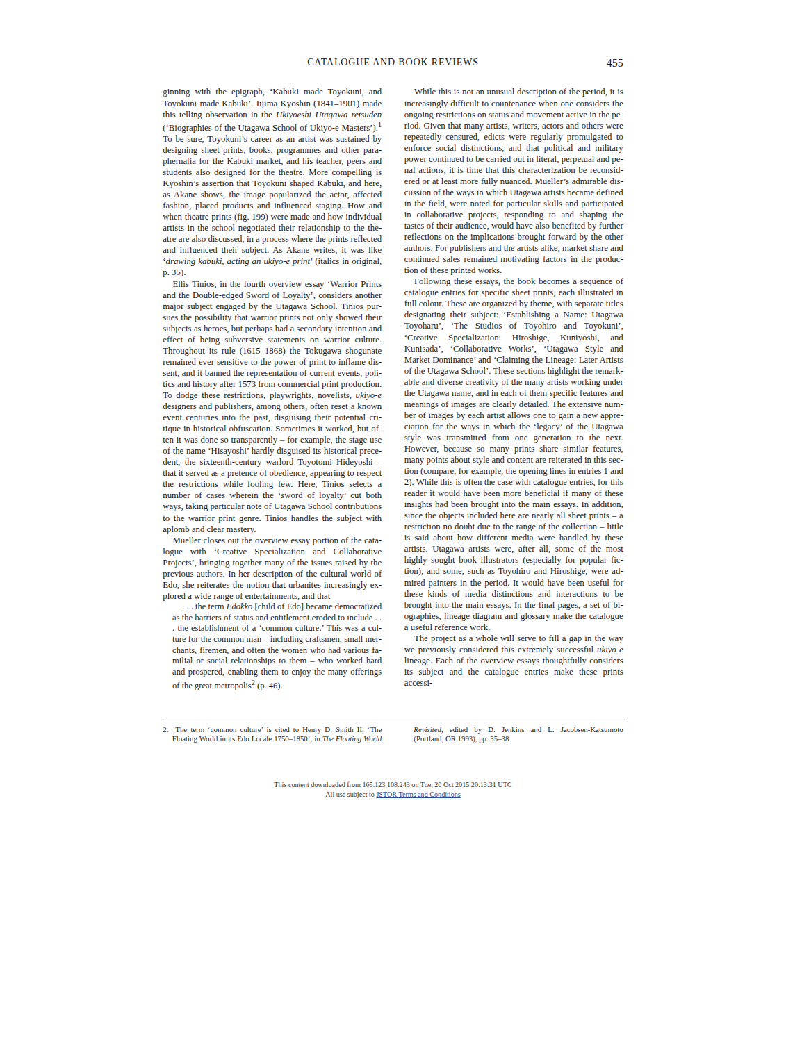CATALOGUE AND BOOK REVIEWS 455
ginning with the epigraph, ‘Kabuki made Toyokuni, and Toyokuni made Kabuki’. Iijima Kyoshin (1841–1901) made this telling observation in the Ukiyoeshi Utagawa retsuden (‘Biographies of the Utagawa School of Ukiyo-e Masters’).1 To be sure, Toyokuni’s career as an artist was sustained by designing sheet prints, books, programmes and other paraphernalia for the Kabuki market, and his teacher, peers and students also designed for the theatre. More compelling is Kyoshin’s assertion that Toyokuni shaped Kabuki, and here, as Akane shows, the image popularized the actor, affected fashion, placed products and influenced staging. How and when theatre prints (fig. 199) were made and how individual artists in the school negotiated their relationship to the theatre are also discussed, in a process where the prints reflected and influenced their subject. As Akane writes, it was like ‘drawing kabuki, acting an ukiyo-e print’ (italics in original, p. 35).
Ellis Tinios, in the fourth overview essay ‘Warrior Prints and the Double-edged Sword of Loyalty’, considers another major subject engaged by the Utagawa School. Tinios pursues the possibility that warrior prints not only showed their subjects as heroes, but perhaps had a secondary intention and effect of being subversive statements on warrior culture. Throughout its rule (1615–1868) the Tokugawa shogunate remained ever sensitive to the power of print to inflame dissent, and it banned the representation of current events, politics and history after 1573 from commercial print production. To dodge these restrictions, playwrights, novelists, ukiyo-e designers and publishers, among others, often reset a known event centuries into the past, disguising their potential critique in historical obfuscation. Sometimes it worked, but often it was done so transparently – for example, the stage use of the name ‘Hisayoshi’ hardly disguised its historical precedent, the sixteenth-century warlord Toyotomi Hideyoshi – that it served as a pretence of obedience, appearing to respect the restrictions while fooling few. Here, Tinios selects a number of cases wherein the ‘sword of loyalty’ cut both ways, taking particular note of Utagawa School contributions to the warrior print genre. Tinios handles the subject with aplomb and clear mastery.
Mueller closes out the overview essay portion of the catalogue with ‘Creative Specialization and Collaborative Projects’, bringing together many of the issues raised by the previous authors. In her description of the cultural world of Edo, she reiterates the notion that urbanites increasingly explored a wide range of entertainments, and that
. . . the term Edokko [child of Edo] became democratized as the barriers of status and entitlement eroded to include . . . the establishment of a ‘common culture.’ This was a culture for the common man – including craftsmen, small merchants, firemen, and often the women who had various familial or social relationships to them – who worked hard and prospered, enabling them to enjoy the many offerings of the great metropolis2 (p. 46).
While this is not an unusual description of the period, it is increasingly difficult to countenance when one considers the ongoing restrictions on status and movement active in the period. Given that many artists, writers, actors and others were repeatedly censured, edicts were regularly promulgated to enforce social distinctions, and that political and military power continued to be carried out in literal, perpetual and penal actions, it is time that this characterization be reconsidered or at least more fully nuanced. Mueller’s admirable discussion of the ways in which Utagawa artists became defined in the field, were noted for particular skills and participated in collaborative projects, responding to and shaping the tastes of their audience, would have also benefited by further reflections on the implications brought forward by the other authors. For publishers and the artists alike, market share and continued sales remained motivating factors in the production of these printed works.
Following these essays, the book becomes a sequence of catalogue entries for specific sheet prints, each illustrated in full colour. These are organized by theme, with separate titles designating their subject: ‘Establishing a Name: Utagawa Toyoharu’, ‘The Studios of Toyohiro and Toyokuni’, ‘Creative Specialization: Hiroshige, Kuniyoshi, and Kunisada’, ‘Collaborative Works’, ‘Utagawa Style and Market Dominance’ and ‘Claiming the Lineage: Later Artists of the Utagawa School’. These sections highlight the remarkable and diverse creativity of the many artists working under the Utagawa name, and in each of them specific features and meanings of images are clearly detailed. The extensive number of images by each artist allows one to gain a new appreciation for the ways in which the ‘legacy’ of the Utagawa style was transmitted from one generation to the next. However, because so many prints share similar features, many points about style and content are reiterated in this section (compare, for example, the opening lines in entries 1 and 2). While this is often the case with catalogue entries, for this reader it would have been more beneficial if many of these insights had been brought into the main essays. In addition, since the objects included here are nearly all sheet prints – a restriction no doubt due to the range of the collection – little is said about how different media were handled by these artists. Utagawa artists were, after all, some of the most highly sought book illustrators (especially for popular fiction), and some, such as Toyohiro and Hiroshige, were admired painters in the period. It would have been useful for these kinds of media distinctions and interactions to be brought into the main essays. In the final pages, a set of biographies, lineage diagram and glossary make the catalogue a useful reference work.
The project as a whole will serve to fill a gap in the way we previously considered this extremely successful ukiyo-e lineage. Each of the overview essays thoughtfully considers its subject and the catalogue entries make these prints accessi-
2. The term ‘common culture’ is cited to Henry D. Smith II, ‘The Floating World in its Edo Locale 1750–1850’, in The Floating World Revisited, edited by D. Jenkins and L. Jacobsen-Katsumoto (Portland, OR 1993), pp. 35–38.
This content downloaded from 165.123.108.243 on Tue, 20 Oct 2015 20:13:31 UTC
All use subject to JSTOR Terms and Conditions